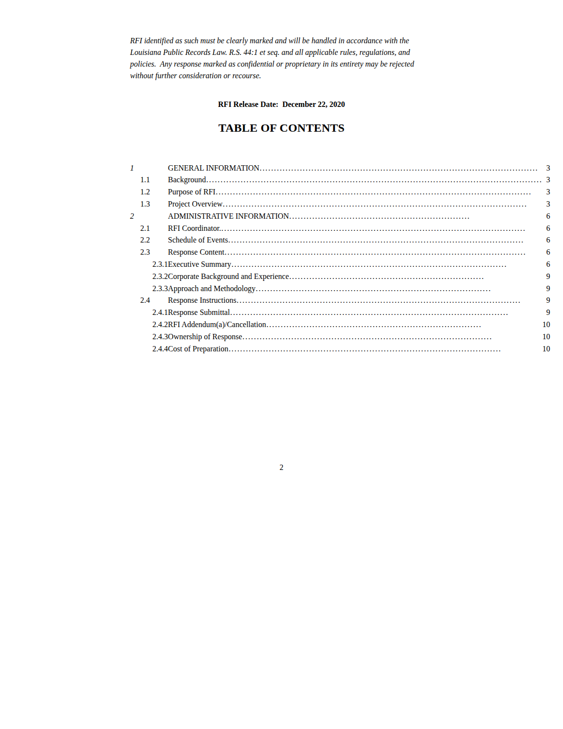RFI identified as such must be clearly marked and will be handled in accordance with the Louisiana Public Records Law. R.S. 44:1 et seq. and all applicable rules, regulations, and policies. Any response marked as confidential or proprietary in its entirety may be rejected without further consideration or recourse.
RFI Release Date: December 22, 2020
TABLE OF CONTENTS
| 1 | GENERAL INFORMATION ................................................................................................. | 3 |
| 1.1 | Background ..................................................................................................................... | 3 |
| 1.2 | Purpose of RFI .............................................................................................................. | 3 |
| 1.3 | Project Overview .......................................................................................................... | 3 |
| 2 | ADMINISTRATIVE INFORMATION ............................................................... | 6 |
| 2.1 | RFI Coordinator. .......................................................................................................... | 6 |
| 2.2 | Schedule of Events ....................................................................................................... | 6 |
| 2.3 | Response Content ......................................................................................................... | 6 |
| 2.3.1 | Executive Summary ................................................................................................ | 6 |
| 2.3.2 | Corporate Background and Experience .................................................................... | 9 |
| 2.3.3 | Approach and Methodology .................................................................................. | 9 |
| 2.4 | Response Instructions ................................................................................................... | 9 |
| 2.4.1 | Response Submittal ................................................................................................. | 9 |
| 2.4.2 | RFI Addendum(a)/Cancellation ........................................................................... | 10 |
| 2.4.3 | Ownership of Response ....................................................................................... | 10 |
| 2.4.4 | Cost of Preparation ............................................................................................... | 10 |
2